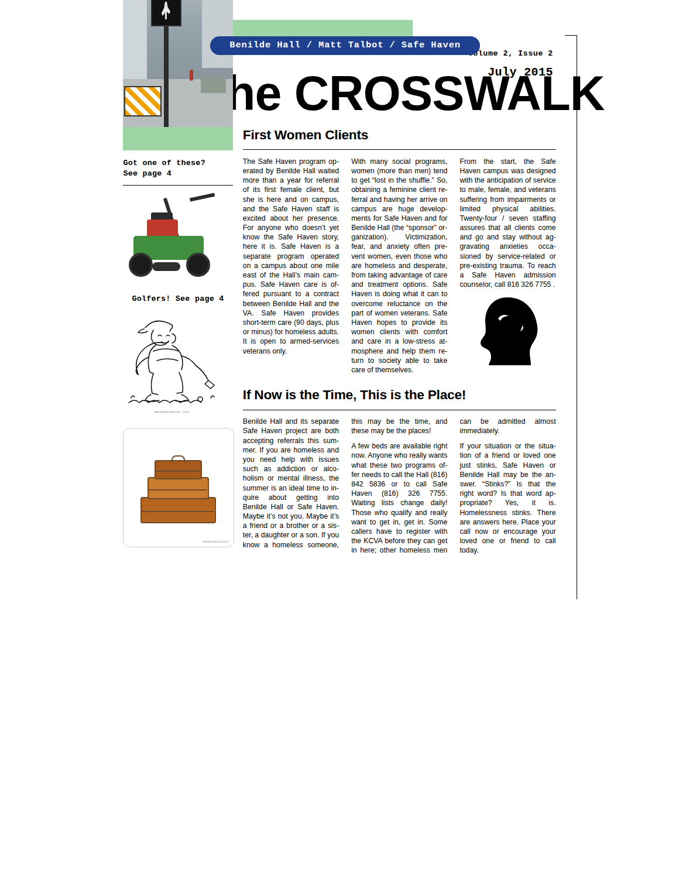Benilde Hall / Matt Talbot / Safe Haven
Volume 2, Issue 2
July 2015
the CROSSWALK
Got one of these?
See page 4
Golfers! See page 4
www.Shutterstock.com 1 of 1
dreamstime.com
First Women Clients
The Safe Haven program operated by Benilde Hall waited more than a year for referral of its first female client, but she is here and on campus, and the Safe Haven staff is excited about her presence. For anyone who doesn’t yet know the Safe Haven story, here it is. Safe Haven is a separate program operated on a campus about one mile east of the Hall’s main campus. Safe Haven care is offered pursuant to a contract between Benilde Hall and the VA. Safe Haven provides short-term care (90 days, plus or minus) for homeless adults. It is open to armed-services veterans only.
With many social programs, women (more than men) tend to get “lost in the shuffle.” So, obtaining a feminine client referral and having her arrive on campus are huge developments for Safe Haven and for Benilde Hall (the “sponsor” organization). Victimization, fear, and anxiety often prevent women, even those who are homeless and desperate, from taking advantage of care and treatment options. Safe Haven is doing what it can to overcome reluctance on the part of women veterans. Safe Haven hopes to provide its women clients with comfort and care in a low-stress atmosphere and help them return to society able to take care of themselves.
From the start, the Safe Haven campus was designed with the anticipation of service to male, female, and veterans suffering from impairments or limited physical abilities. Twenty-four / seven staffing assures that all clients come and go and stay without aggravating anxieties occasioned by service-related or pre-existing trauma. To reach a Safe Haven admission counselor, call 816 326 7755 .
If Now is the Time, This is the Place!
Benilde Hall and its separate Safe Haven project are both accepting referrals this summer. If you are homeless and you need help with issues such as addiction or alcoholism or mental illness, the summer is an ideal time to inquire about getting into Benilde Hall or Safe Haven. Maybe it’s not you. Maybe it’s a friend or a brother or a sister, a daughter or a son. If you know a homeless someone, this may be the time, and these may be the places!
A few beds are available right now. Anyone who really wants what these two programs offer needs to call the Hall (816) 842 5836 or to call Safe Haven (816) 326 7755. Waiting lists change daily! Those who qualify and really want to get in, get in. Some callers have to register with the KCVA before they can get in here; other homeless men can be admitted almost immediately.
If your situation or the situation of a friend or loved one just stinks, Safe Haven or Benilde Hall may be the answer. “Stinks?” Is that the right word? Is that word appropriate? Yes, it is. Homelessness stinks. There are answers here. Place your call now or encourage your loved one or friend to call today.